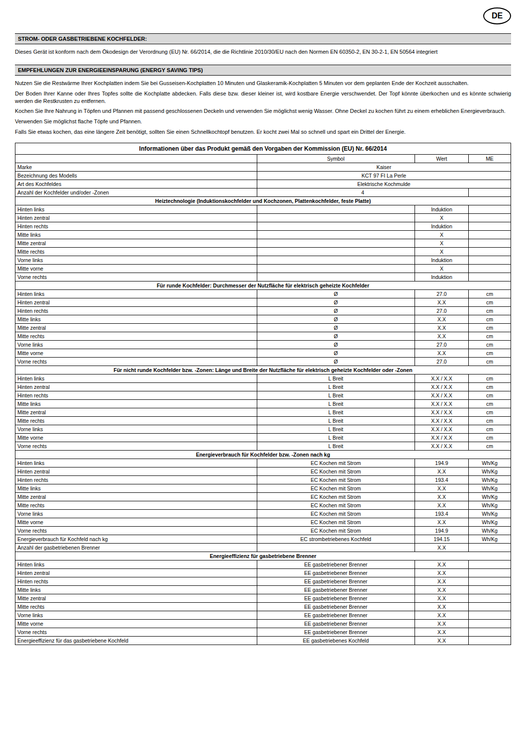DE
STROM- ODER GASBETRIEBENE KOCHFELDER:
Dieses Gerät ist konform nach dem Ökodesign der Verordnung (EU) Nr. 66/2014, die die Richtlinie 2010/30/EU nach den Normen EN 60350-2, EN 30-2-1, EN 50564 integriert
EMPFEHLUNGEN ZUR ENERGIEEINSPARUNG (ENERGY SAVING TIPS)
Nutzen Sie die Restwärme Ihrer Kochplatten indem Sie bei Gusseisen-Kochplatten 10 Minuten und Glaskeramik-Kochplatten 5 Minuten vor dem geplanten Ende der Kochzeit ausschalten.
Der Boden Ihrer Kanne oder Ihres Topfes sollte die Kochplatte abdecken. Falls diese bzw. dieser kleiner ist, wird kostbare Energie verschwendet. Der Topf könnte überkochen und es könnte schwierig werden die Restkrusten zu entfernen.
Kochen Sie Ihre Nahrung in Töpfen und Pfannen mit passend geschlossenen Deckeln und verwenden Sie möglichst wenig Wasser. Ohne Deckel zu kochen führt zu einem erheblichen Energieverbrauch.
Verwenden Sie möglichst flache Töpfe und Pfannen.
Falls Sie etwas kochen, das eine längere Zeit benötigt, sollten Sie einen Schnellkochtopf benutzen. Er kocht zwei Mal so schnell und spart ein Drittel der Energie.
| Informationen über das Produkt gemäß den Vorgaben der Kommission (EU) Nr. 66/2014 |
| --- |
| | Symbol | Wert | ME |
| Marke | Kaiser |
| Bezeichnung des Modells | KCT 97 FI La Perle |
| Art des Kochfeldes | Elektrische Kochmulde |
| Anzahl der Kochfelder und/oder -Zonen | 4 | |
| Heiztechnologie (Induktionskochfelder und Kochzonen, Plattenkochfelder, feste Platte) |
| Hinten links | | Induktion | |
| Hinten zentral | | X | |
| Hinten rechts | | Induktion | |
| Mitte links | | X | |
| Mitte zentral | | X | |
| Mitte rechts | | X | |
| Vorne links | | Induktion | |
| Mitte vorne | | X | |
| Vorne rechts | | Induktion | |
| Für runde Kochfelder: Durchmesser der Nutzfläche für elektrisch geheizte Kochfelder |
| Hinten links | Ø | 27.0 | cm |
| Hinten zentral | Ø | X.X | cm |
| Hinten rechts | Ø | 27.0 | cm |
| Mitte links | Ø | X.X | cm |
| Mitte zentral | Ø | X.X | cm |
| Mitte rechts | Ø | X.X | cm |
| Vorne links | Ø | 27.0 | cm |
| Mitte vorne | Ø | X.X | cm |
| Vorne rechts | Ø | 27.0 | cm |
| Für nicht runde Kochfelder bzw. -Zonen: Länge und Breite der Nutzfläche für elektrisch geheizte Kochfelder oder -Zonen |
| Hinten links | L Breit | X.X / X.X | cm |
| Hinten zentral | L Breit | X.X / X.X | cm |
| Hinten rechts | L Breit | X.X / X.X | cm |
| Mitte links | L Breit | X.X / X.X | cm |
| Mitte zentral | L Breit | X.X / X.X | cm |
| Mitte rechts | L Breit | X.X / X.X | cm |
| Vorne links | L Breit | X.X / X.X | cm |
| Mitte vorne | L Breit | X.X / X.X | cm |
| Vorne rechts | L Breit | X.X / X.X | cm |
| Energieverbrauch für Kochfelder bzw. -Zonen nach kg |
| Hinten links | EC Kochen mit Strom | 194.9 | Wh/Kg |
| Hinten zentral | EC Kochen mit Strom | X.X | Wh/Kg |
| Hinten rechts | EC Kochen mit Strom | 193.4 | Wh/Kg |
| Mitte links | EC Kochen mit Strom | X.X | Wh/Kg |
| Mitte zentral | EC Kochen mit Strom | X.X | Wh/Kg |
| Mitte rechts | EC Kochen mit Strom | X.X | Wh/Kg |
| Vorne links | EC Kochen mit Strom | 193.4 | Wh/Kg |
| Mitte vorne | EC Kochen mit Strom | X.X | Wh/Kg |
| Vorne rechts | EC Kochen mit Strom | 194.9 | Wh/Kg |
| Energieverbrauch für Kochfeld nach kg | EC strombetriebenes Kochfeld | 194.15 | Wh/Kg |
| Anzahl der gasbetriebenen Brenner | | X.X | |
| Energieeffizienz für gasbetriebene Brenner |
| Hinten links | EE gasbetriebener Brenner | X.X | |
| Hinten zentral | EE gasbetriebener Brenner | X.X | |
| Hinten rechts | EE gasbetriebener Brenner | X.X | |
| Mitte links | EE gasbetriebener Brenner | X.X | |
| Mitte zentral | EE gasbetriebener Brenner | X.X | |
| Mitte rechts | EE gasbetriebener Brenner | X.X | |
| Vorne links | EE gasbetriebener Brenner | X.X | |
| Mitte vorne | EE gasbetriebener Brenner | X.X | |
| Vorne rechts | EE gasbetriebener Brenner | X.X | |
| Energieeffizienz für das gasbetriebene Kochfeld | EE gasbetriebenes Kochfeld | X.X | |